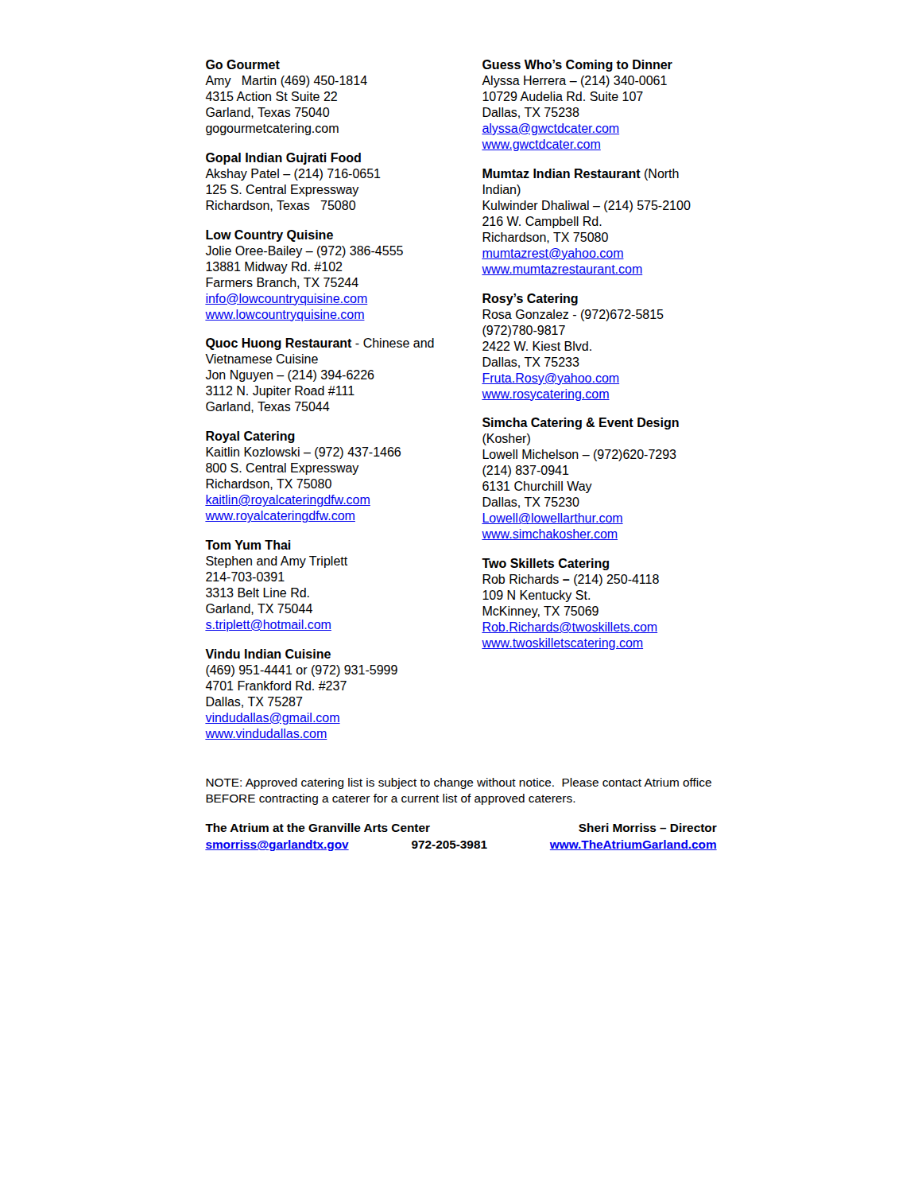Go Gourmet
Amy Martin (469) 450-1814
4315 Action St Suite 22
Garland, Texas 75040
gogourmetcatering.com
Gopal Indian Gujrati Food
Akshay Patel – (214) 716-0651
125 S. Central Expressway
Richardson, Texas 75080
Low Country Quisine
Jolie Oree-Bailey – (972) 386-4555
13881 Midway Rd. #102
Farmers Branch, TX 75244
info@lowcountryquisine.com
www.lowcountryquisine.com
Quoc Huong Restaurant - Chinese and Vietnamese Cuisine
Jon Nguyen – (214) 394-6226
3112 N. Jupiter Road #111
Garland, Texas 75044
Royal Catering
Kaitlin Kozlowski – (972) 437-1466
800 S. Central Expressway
Richardson, TX 75080
kaitlin@royalcateringdfw.com
www.royalcateringdfw.com
Tom Yum Thai
Stephen and Amy Triplett
214-703-0391
3313 Belt Line Rd.
Garland, TX 75044
s.triplett@hotmail.com
Vindu Indian Cuisine
(469) 951-4441 or (972) 931-5999
4701 Frankford Rd. #237
Dallas, TX 75287
vindudallas@gmail.com
www.vindudallas.com
Guess Who’s Coming to Dinner
Alyssa Herrera – (214) 340-0061
10729 Audelia Rd. Suite 107
Dallas, TX 75238
alyssa@gwctdcater.com
www.gwctdcater.com
Mumtaz Indian Restaurant (North Indian)
Kulwinder Dhaliwal – (214) 575-2100
216 W. Campbell Rd.
Richardson, TX 75080
mumtazrest@yahoo.com
www.mumtazrestaurant.com
Rosy’s Catering
Rosa Gonzalez - (972)672-5815
(972)780-9817
2422 W. Kiest Blvd.
Dallas, TX 75233
Fruta.Rosy@yahoo.com
www.rosycatering.com
Simcha Catering & Event Design (Kosher)
Lowell Michelson – (972)620-7293
(214) 837-0941
6131 Churchill Way
Dallas, TX 75230
Lowell@lowellarthur.com
www.simchakosher.com
Two Skillets Catering
Rob Richards – (214) 250-4118
109 N Kentucky St.
McKinney, TX 75069
Rob.Richards@twoskillets.com
www.twoskilletscatering.com
NOTE: Approved catering list is subject to change without notice. Please contact Atrium office BEFORE contracting a caterer for a current list of approved caterers.
The Atrium at the Granville Arts Center Sheri Morriss – Director
smorriss@garlandtx.gov 972-205-3981 www.TheAtriumGarland.com